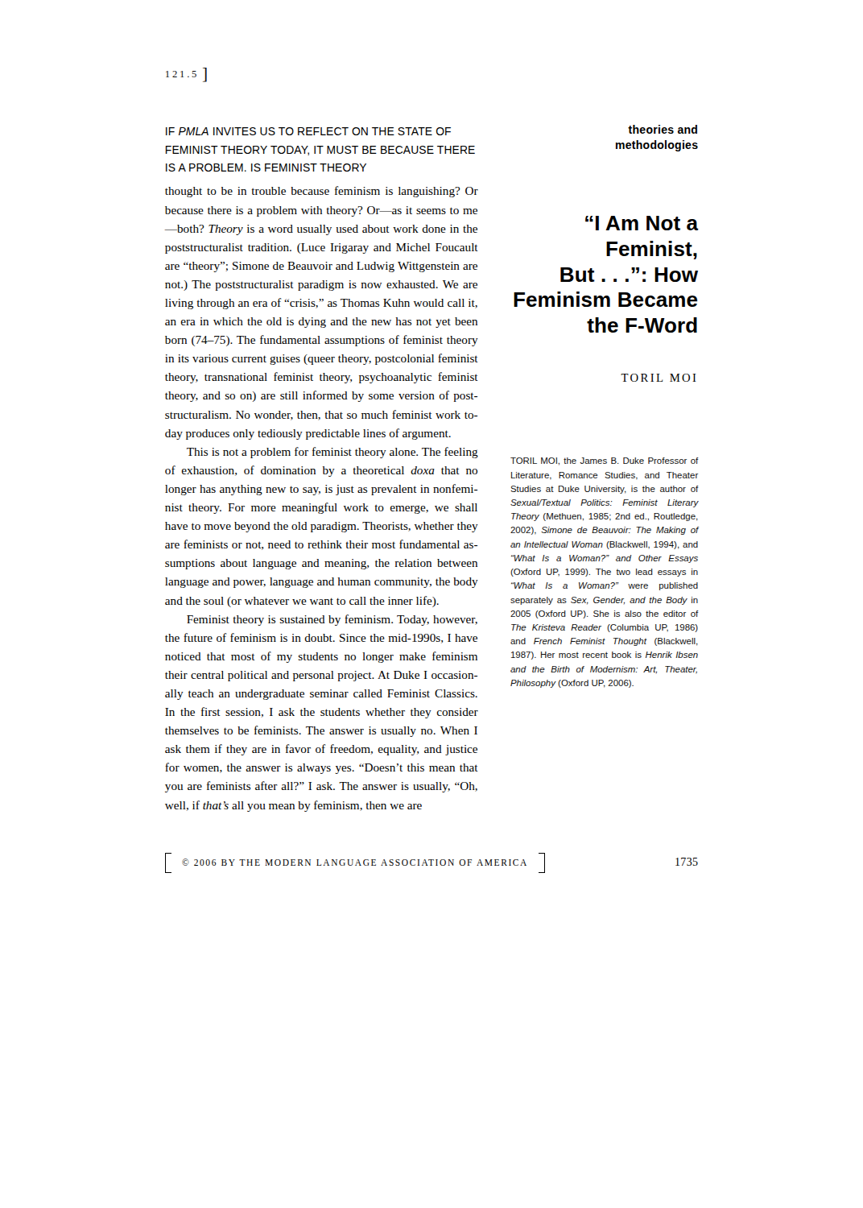121.5]
If PMLA invites us to reflect on the state of feminist theory today, it must be because there is a problem. Is feminist theory
thought to be in trouble because feminism is languishing? Or because there is a problem with theory? Or—as it seems to me—both? Theory is a word usually used about work done in the poststructuralist tradition. (Luce Irigaray and Michel Foucault are “theory”; Simone de Beauvoir and Ludwig Wittgenstein are not.) The poststructuralist paradigm is now exhausted. We are living through an era of “crisis,” as Thomas Kuhn would call it, an era in which the old is dying and the new has not yet been born (74–75). The fundamental assumptions of feminist theory in its various current guises (queer theory, postcolonial feminist theory, transnational feminist theory, psychoanalytic feminist theory, and so on) are still informed by some version of poststructuralism. No wonder, then, that so much feminist work today produces only tediously predictable lines of argument.
This is not a problem for feminist theory alone. The feeling of exhaustion, of domination by a theoretical doxa that no longer has anything new to say, is just as prevalent in nonfeminist theory. For more meaningful work to emerge, we shall have to move beyond the old paradigm. Theorists, whether they are feminists or not, need to rethink their most fundamental assumptions about language and meaning, the relation between language and power, language and human community, the body and the soul (or whatever we want to call the inner life).
Feminist theory is sustained by feminism. Today, however, the future of feminism is in doubt. Since the mid-1990s, I have noticed that most of my students no longer make feminism their central political and personal project. At Duke I occasionally teach an undergraduate seminar called Feminist Classics. In the first session, I ask the students whether they consider themselves to be feminists. The answer is usually no. When I ask them if they are in favor of freedom, equality, and justice for women, the answer is always yes. “Doesn’t this mean that you are feminists after all?” I ask. The answer is usually, “Oh, well, if that’s all you mean by feminism, then we are
theories and
methodologies
“I Am Not a Feminist,
But . . .”: How
Feminism Became
the F-Word
Toril Moi
TORIL MOI, the James B. Duke Professor of Literature, Romance Studies, and Theater Studies at Duke University, is the author of Sexual/Textual Politics: Feminist Literary Theory (Methuen, 1985; 2nd ed., Routledge, 2002), Simone de Beauvoir: The Making of an Intellectual Woman (Blackwell, 1994), and “What Is a Woman?” and Other Essays (Oxford UP, 1999). The two lead essays in “What Is a Woman?” were published separately as Sex, Gender, and the Body in 2005 (Oxford UP). She is also the editor of The Kristeva Reader (Columbia UP, 1986) and French Feminist Thought (Blackwell, 1987). Her most recent book is Henrik Ibsen and the Birth of Modernism: Art, Theater, Philosophy (Oxford UP, 2006).
© 2006 by the modern language association of america 1735